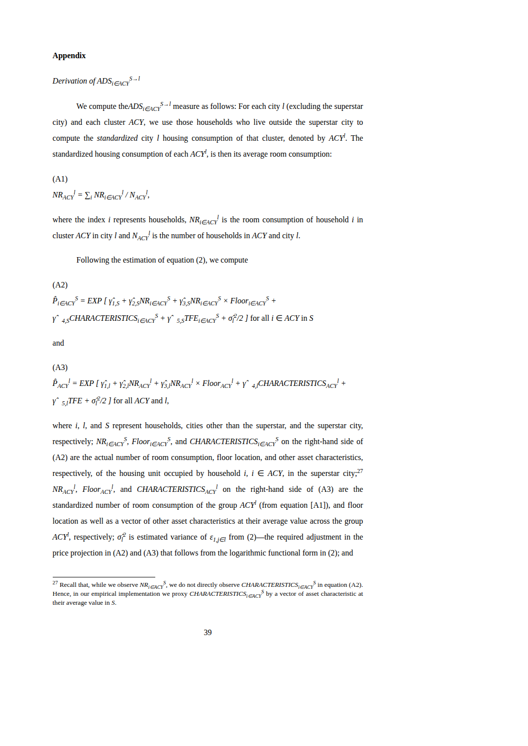Appendix
Derivation of ADSi∈ACYS→l
We compute theADSi∈ACYS→l measure as follows: For each city l (excluding the superstar city) and each cluster ACY, we use those households who live outside the superstar city to compute the standardized city l housing consumption of that cluster, denoted by ACYl. The standardized housing consumption of each ACYl, is then its average room consumption:
(A1)
NRACYl = ∑i NRi∈ACYl / NACYl,
where the index i represents households, NRi∈ACYl is the room consumption of household i in cluster ACY in city l and NACYl is the number of households in ACY and city l.
Following the estimation of equation (2), we compute
(A2)
P̂i∈ACYS = EXP [ γ̂1,S + γ̂2,SNRi∈ACYS + γ̂3,SNRi∈ACYS × Floori∈ACYS +
γ̂⃗4,SCHARACTERISTICSi∈ACYS + γ̂⃗5,STFEi∈ACYS + σ̂l2/2 ] for all i ∈ ACY in S
and
(A3)
P̂ACYl = EXP [ γ̂1,l + γ̂2,lNRACYl + γ̂3,lNRACYl × FloorACYl + γ̂⃗4,lCHARACTERISTICSACYl +
γ̂⃗5,lTFE + σ̂l2/2 ] for all ACY and l,
where i, l, and S represent households, cities other than the superstar, and the superstar city, respectively; NRi∈ACYS, Floori∈ACYS, and CHARACTERISTICSi∈ACYS on the right-hand side of (A2) are the actual number of room consumption, floor location, and other asset characteristics, respectively, of the housing unit occupied by household i, i ∈ ACY, in the superstar city;27 NRACYl, FloorACYl, and CHARACTERISTICSACYl on the right-hand side of (A3) are the standardized number of room consumption of the group ACYl (from equation [A1]), and floor location as well as a vector of other asset characteristics at their average value across the group ACYl, respectively; σ̂l2 is estimated variance of ε1,j∈l from (2)—the required adjustment in the price projection in (A2) and (A3) that follows from the logarithmic functional form in (2); and
27 Recall that, while we observe NRi∈ACYS, we do not directly observe CHARACTERISTICSi∈ACYS in equation (A2). Hence, in our empirical implementation we proxy CHARACTERISTICSi∈ACYS by a vector of asset characteristic at their average value in S.
39